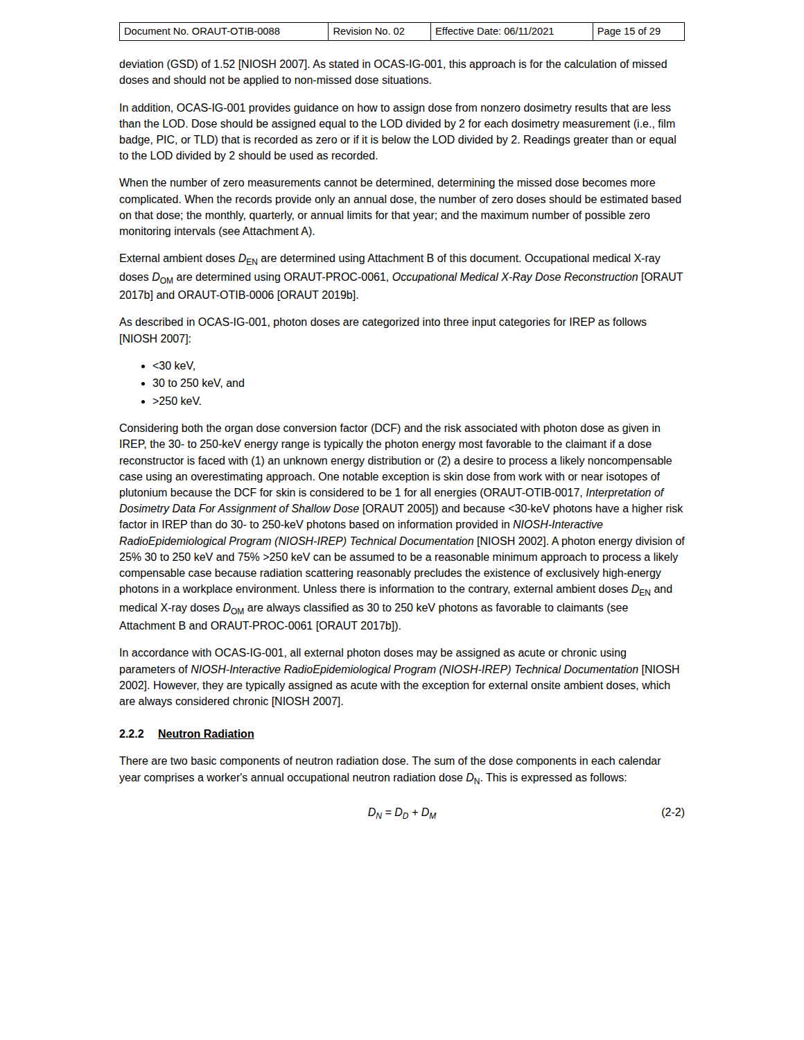| Document No. ORAUT-OTIB-0088 | Revision No. 02 | Effective Date: 06/11/2021 | Page 15 of 29 |
deviation (GSD) of 1.52 [NIOSH 2007]. As stated in OCAS-IG-001, this approach is for the calculation of missed doses and should not be applied to non-missed dose situations.
In addition, OCAS-IG-001 provides guidance on how to assign dose from nonzero dosimetry results that are less than the LOD. Dose should be assigned equal to the LOD divided by 2 for each dosimetry measurement (i.e., film badge, PIC, or TLD) that is recorded as zero or if it is below the LOD divided by 2. Readings greater than or equal to the LOD divided by 2 should be used as recorded.
When the number of zero measurements cannot be determined, determining the missed dose becomes more complicated. When the records provide only an annual dose, the number of zero doses should be estimated based on that dose; the monthly, quarterly, or annual limits for that year; and the maximum number of possible zero monitoring intervals (see Attachment A).
External ambient doses DEN are determined using Attachment B of this document. Occupational medical X-ray doses DOM are determined using ORAUT-PROC-0061, Occupational Medical X-Ray Dose Reconstruction [ORAUT 2017b] and ORAUT-OTIB-0006 [ORAUT 2019b].
As described in OCAS-IG-001, photon doses are categorized into three input categories for IREP as follows [NIOSH 2007]:
<30 keV,
30 to 250 keV, and
>250 keV.
Considering both the organ dose conversion factor (DCF) and the risk associated with photon dose as given in IREP, the 30- to 250-keV energy range is typically the photon energy most favorable to the claimant if a dose reconstructor is faced with (1) an unknown energy distribution or (2) a desire to process a likely noncompensable case using an overestimating approach. One notable exception is skin dose from work with or near isotopes of plutonium because the DCF for skin is considered to be 1 for all energies (ORAUT-OTIB-0017, Interpretation of Dosimetry Data For Assignment of Shallow Dose [ORAUT 2005]) and because <30-keV photons have a higher risk factor in IREP than do 30- to 250-keV photons based on information provided in NIOSH-Interactive RadioEpidemiological Program (NIOSH-IREP) Technical Documentation [NIOSH 2002]. A photon energy division of 25% 30 to 250 keV and 75% >250 keV can be assumed to be a reasonable minimum approach to process a likely compensable case because radiation scattering reasonably precludes the existence of exclusively high-energy photons in a workplace environment. Unless there is information to the contrary, external ambient doses DEN and medical X-ray doses DOM are always classified as 30 to 250 keV photons as favorable to claimants (see Attachment B and ORAUT-PROC-0061 [ORAUT 2017b]).
In accordance with OCAS-IG-001, all external photon doses may be assigned as acute or chronic using parameters of NIOSH-Interactive RadioEpidemiological Program (NIOSH-IREP) Technical Documentation [NIOSH 2002]. However, they are typically assigned as acute with the exception for external onsite ambient doses, which are always considered chronic [NIOSH 2007].
2.2.2 Neutron Radiation
There are two basic components of neutron radiation dose. The sum of the dose components in each calendar year comprises a worker's annual occupational neutron radiation dose DN. This is expressed as follows:
DN = DD + DM (2-2)